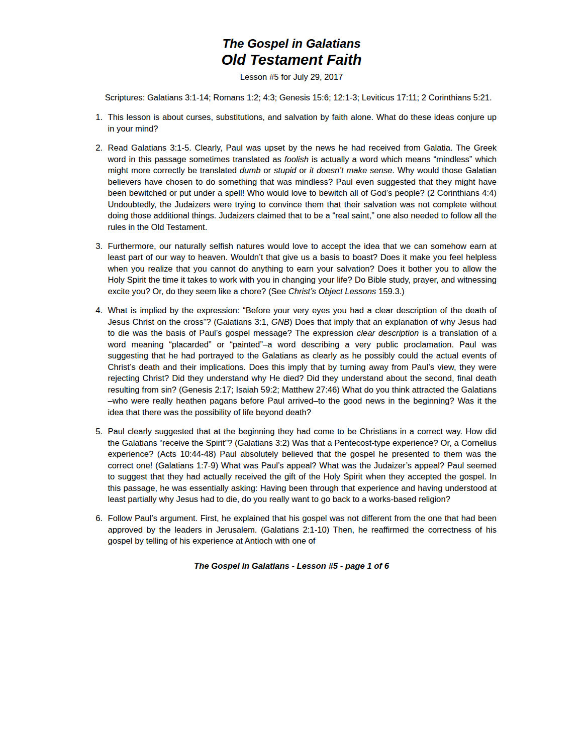The Gospel in Galatians
Old Testament Faith
Lesson #5 for July 29, 2017
Scriptures: Galatians 3:1-14; Romans 1:2; 4:3; Genesis 15:6; 12:1-3; Leviticus 17:11; 2 Corinthians 5:21.
This lesson is about curses, substitutions, and salvation by faith alone. What do these ideas conjure up in your mind?
Read Galatians 3:1-5. Clearly, Paul was upset by the news he had received from Galatia. The Greek word in this passage sometimes translated as foolish is actually a word which means “mindless” which might more correctly be translated dumb or stupid or it doesn’t make sense. Why would those Galatian believers have chosen to do something that was mindless? Paul even suggested that they might have been bewitched or put under a spell! Who would love to bewitch all of God’s people? (2 Corinthians 4:4) Undoubtedly, the Judaizers were trying to convince them that their salvation was not complete without doing those additional things. Judaizers claimed that to be a “real saint,” one also needed to follow all the rules in the Old Testament.
Furthermore, our naturally selfish natures would love to accept the idea that we can somehow earn at least part of our way to heaven. Wouldn’t that give us a basis to boast? Does it make you feel helpless when you realize that you cannot do anything to earn your salvation? Does it bother you to allow the Holy Spirit the time it takes to work with you in changing your life? Do Bible study, prayer, and witnessing excite you? Or, do they seem like a chore? (See Christ’s Object Lessons 159.3.)
What is implied by the expression: “Before your very eyes you had a clear description of the death of Jesus Christ on the cross”? (Galatians 3:1, GNB) Does that imply that an explanation of why Jesus had to die was the basis of Paul’s gospel message? The expression clear description is a translation of a word meaning “placarded” or “painted”–a word describing a very public proclamation. Paul was suggesting that he had portrayed to the Galatians as clearly as he possibly could the actual events of Christ’s death and their implications. Does this imply that by turning away from Paul’s view, they were rejecting Christ? Did they understand why He died? Did they understand about the second, final death resulting from sin? (Genesis 2:17; Isaiah 59:2; Matthew 27:46) What do you think attracted the Galatians –who were really heathen pagans before Paul arrived–to the good news in the beginning? Was it the idea that there was the possibility of life beyond death?
Paul clearly suggested that at the beginning they had come to be Christians in a correct way. How did the Galatians “receive the Spirit”? (Galatians 3:2) Was that a Pentecost-type experience? Or, a Cornelius experience? (Acts 10:44-48) Paul absolutely believed that the gospel he presented to them was the correct one! (Galatians 1:7-9) What was Paul’s appeal? What was the Judaizer’s appeal? Paul seemed to suggest that they had actually received the gift of the Holy Spirit when they accepted the gospel. In this passage, he was essentially asking: Having been through that experience and having understood at least partially why Jesus had to die, do you really want to go back to a works-based religion?
Follow Paul’s argument. First, he explained that his gospel was not different from the one that had been approved by the leaders in Jerusalem. (Galatians 2:1-10) Then, he reaffirmed the correctness of his gospel by telling of his experience at Antioch with one of
The Gospel in Galatians - Lesson #5 - page 1 of 6